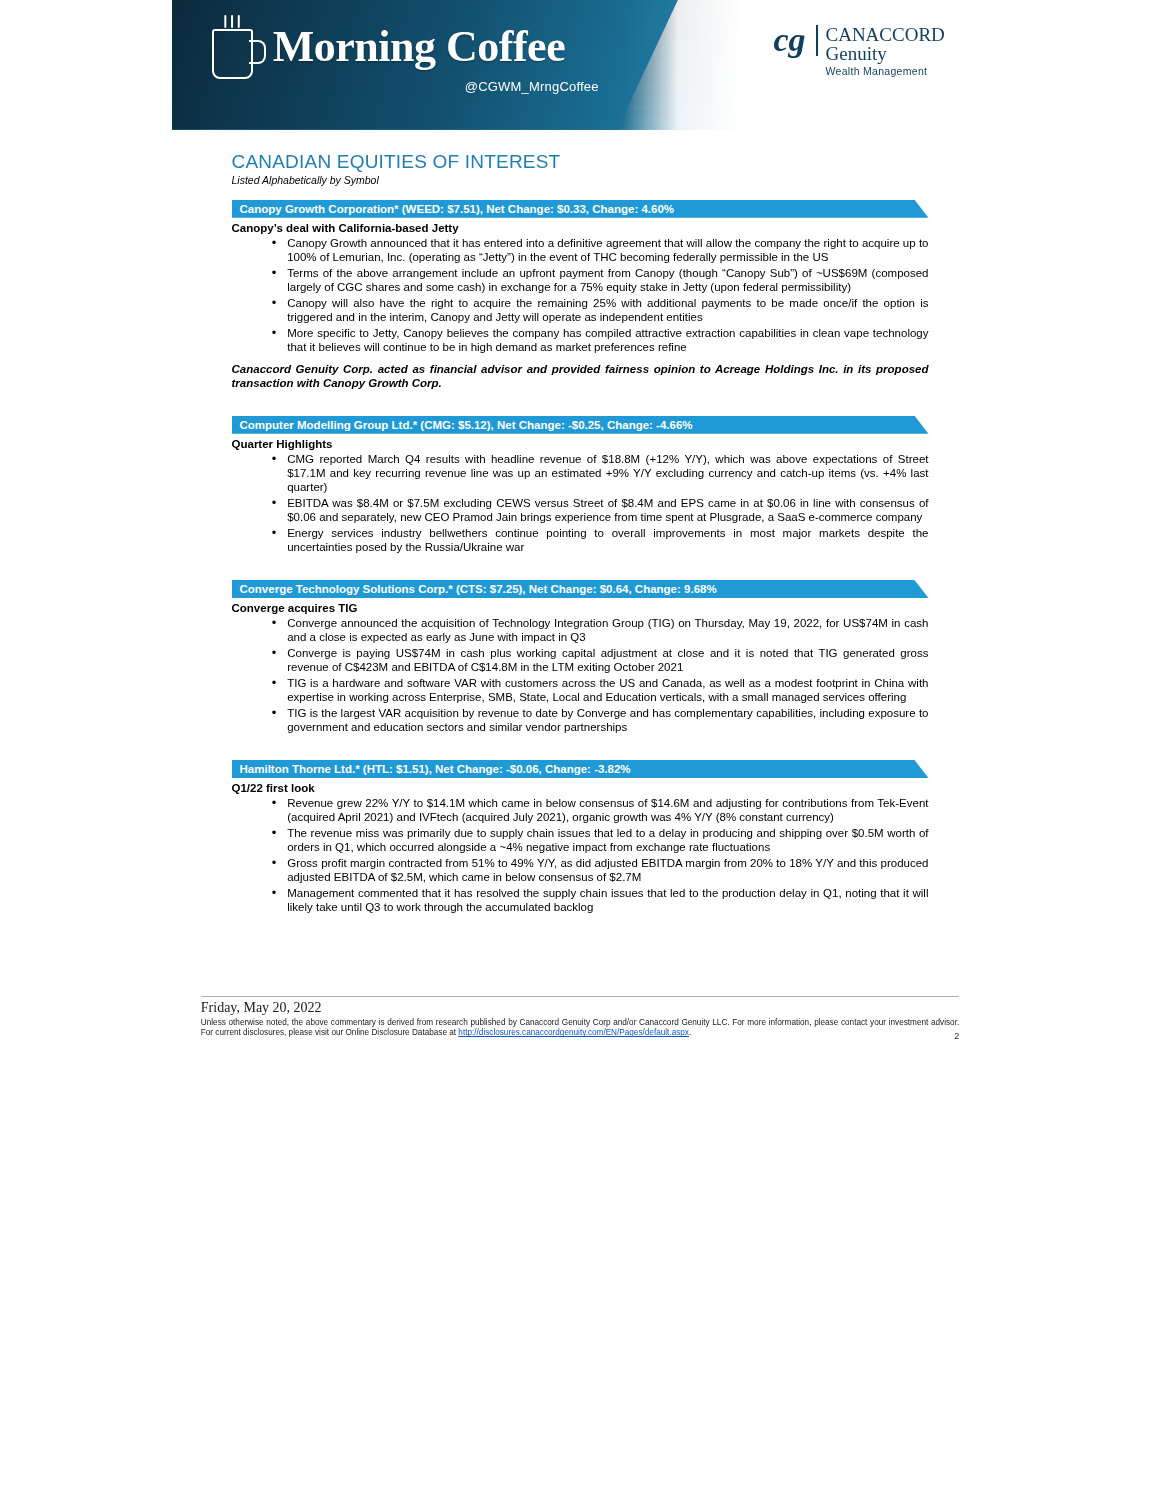Morning Coffee
@CGWM_MrngCoffee
cg
CANACCORD
Genuity
Wealth Management
CANADIAN EQUITIES OF INTEREST
Listed Alphabetically by Symbol
Canopy Growth Corporation* (WEED: $7.51), Net Change: $0.33, Change: 4.60%
Canopy’s deal with California-based Jetty
Canopy Growth announced that it has entered into a definitive agreement that will allow the company the right to acquire up to 100% of Lemurian, Inc. (operating as “Jetty”) in the event of THC becoming federally permissible in the US
Terms of the above arrangement include an upfront payment from Canopy (though “Canopy Sub”) of ~US$69M (composed largely of CGC shares and some cash) in exchange for a 75% equity stake in Jetty (upon federal permissibility)
Canopy will also have the right to acquire the remaining 25% with additional payments to be made once/if the option is triggered and in the interim, Canopy and Jetty will operate as independent entities
More specific to Jetty, Canopy believes the company has compiled attractive extraction capabilities in clean vape technology that it believes will continue to be in high demand as market preferences refine
Canaccord Genuity Corp. acted as financial advisor and provided fairness opinion to Acreage Holdings Inc. in its proposed transaction with Canopy Growth Corp.
Computer Modelling Group Ltd.* (CMG: $5.12), Net Change: -$0.25, Change: -4.66%
Quarter Highlights
CMG reported March Q4 results with headline revenue of $18.8M (+12% Y/Y), which was above expectations of Street $17.1M and key recurring revenue line was up an estimated +9% Y/Y excluding currency and catch-up items (vs. +4% last quarter)
EBITDA was $8.4M or $7.5M excluding CEWS versus Street of $8.4M and EPS came in at $0.06 in line with consensus of $0.06 and separately, new CEO Pramod Jain brings experience from time spent at Plusgrade, a SaaS e-commerce company
Energy services industry bellwethers continue pointing to overall improvements in most major markets despite the uncertainties posed by the Russia/Ukraine war
Converge Technology Solutions Corp.* (CTS: $7.25), Net Change: $0.64, Change: 9.68%
Converge acquires TIG
Converge announced the acquisition of Technology Integration Group (TIG) on Thursday, May 19, 2022, for US$74M in cash and a close is expected as early as June with impact in Q3
Converge is paying US$74M in cash plus working capital adjustment at close and it is noted that TIG generated gross revenue of C$423M and EBITDA of C$14.8M in the LTM exiting October 2021
TIG is a hardware and software VAR with customers across the US and Canada, as well as a modest footprint in China with expertise in working across Enterprise, SMB, State, Local and Education verticals, with a small managed services offering
TIG is the largest VAR acquisition by revenue to date by Converge and has complementary capabilities, including exposure to government and education sectors and similar vendor partnerships
Hamilton Thorne Ltd.* (HTL: $1.51), Net Change: -$0.06, Change: -3.82%
Q1/22 first look
Revenue grew 22% Y/Y to $14.1M which came in below consensus of $14.6M and adjusting for contributions from Tek-Event (acquired April 2021) and IVFtech (acquired July 2021), organic growth was 4% Y/Y (8% constant currency)
The revenue miss was primarily due to supply chain issues that led to a delay in producing and shipping over $0.5M worth of orders in Q1, which occurred alongside a ~4% negative impact from exchange rate fluctuations
Gross profit margin contracted from 51% to 49% Y/Y, as did adjusted EBITDA margin from 20% to 18% Y/Y and this produced adjusted EBITDA of $2.5M, which came in below consensus of $2.7M
Management commented that it has resolved the supply chain issues that led to the production delay in Q1, noting that it will likely take until Q3 to work through the accumulated backlog
Friday, May 20, 2022
Unless otherwise noted, the above commentary is derived from research published by Canaccord Genuity Corp and/or Canaccord Genuity LLC. For more information, please contact your investment advisor. For current disclosures, please visit our Online Disclosure Database at http://disclosures.canaccordgenuity.com/EN/Pages/default.aspx.
2